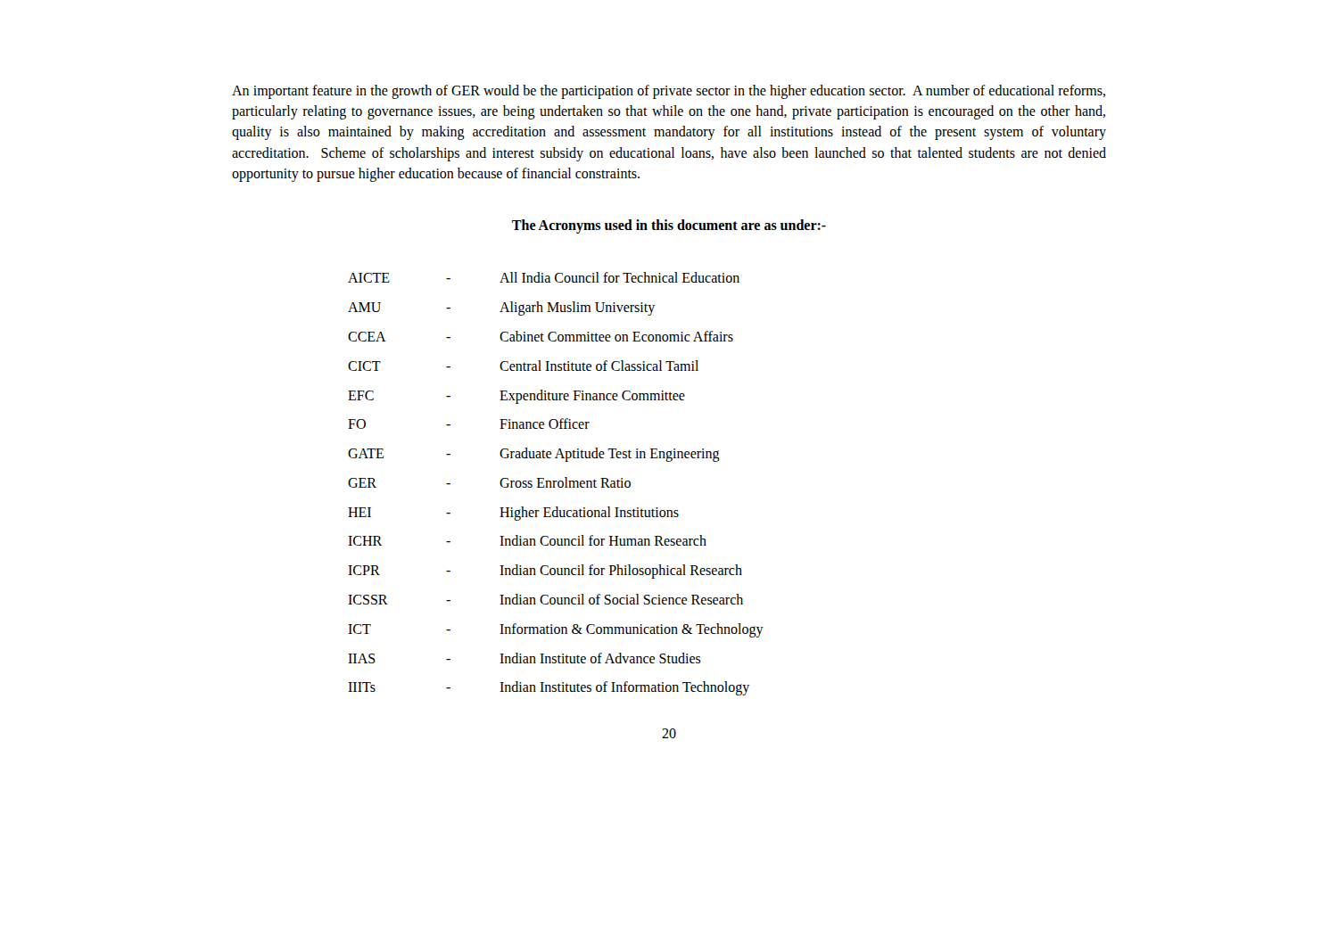An important feature in the growth of GER would be the participation of private sector in the higher education sector. A number of educational reforms, particularly relating to governance issues, are being undertaken so that while on the one hand, private participation is encouraged on the other hand, quality is also maintained by making accreditation and assessment mandatory for all institutions instead of the present system of voluntary accreditation. Scheme of scholarships and interest subsidy on educational loans, have also been launched so that talented students are not denied opportunity to pursue higher education because of financial constraints.
The Acronyms used in this document are as under:-
| AICTE | - | All India Council for Technical Education |
| AMU | - | Aligarh Muslim University |
| CCEA | - | Cabinet Committee on Economic Affairs |
| CICT | - | Central Institute of Classical Tamil |
| EFC | - | Expenditure Finance Committee |
| FO | - | Finance Officer |
| GATE | - | Graduate Aptitude Test in Engineering |
| GER | - | Gross Enrolment Ratio |
| HEI | - | Higher Educational Institutions |
| ICHR | - | Indian Council for Human Research |
| ICPR | - | Indian Council for Philosophical Research |
| ICSSR | - | Indian Council of Social Science Research |
| ICT | - | Information & Communication & Technology |
| IIAS | - | Indian Institute of Advance Studies |
| IIITs | - | Indian Institutes of Information Technology |
20